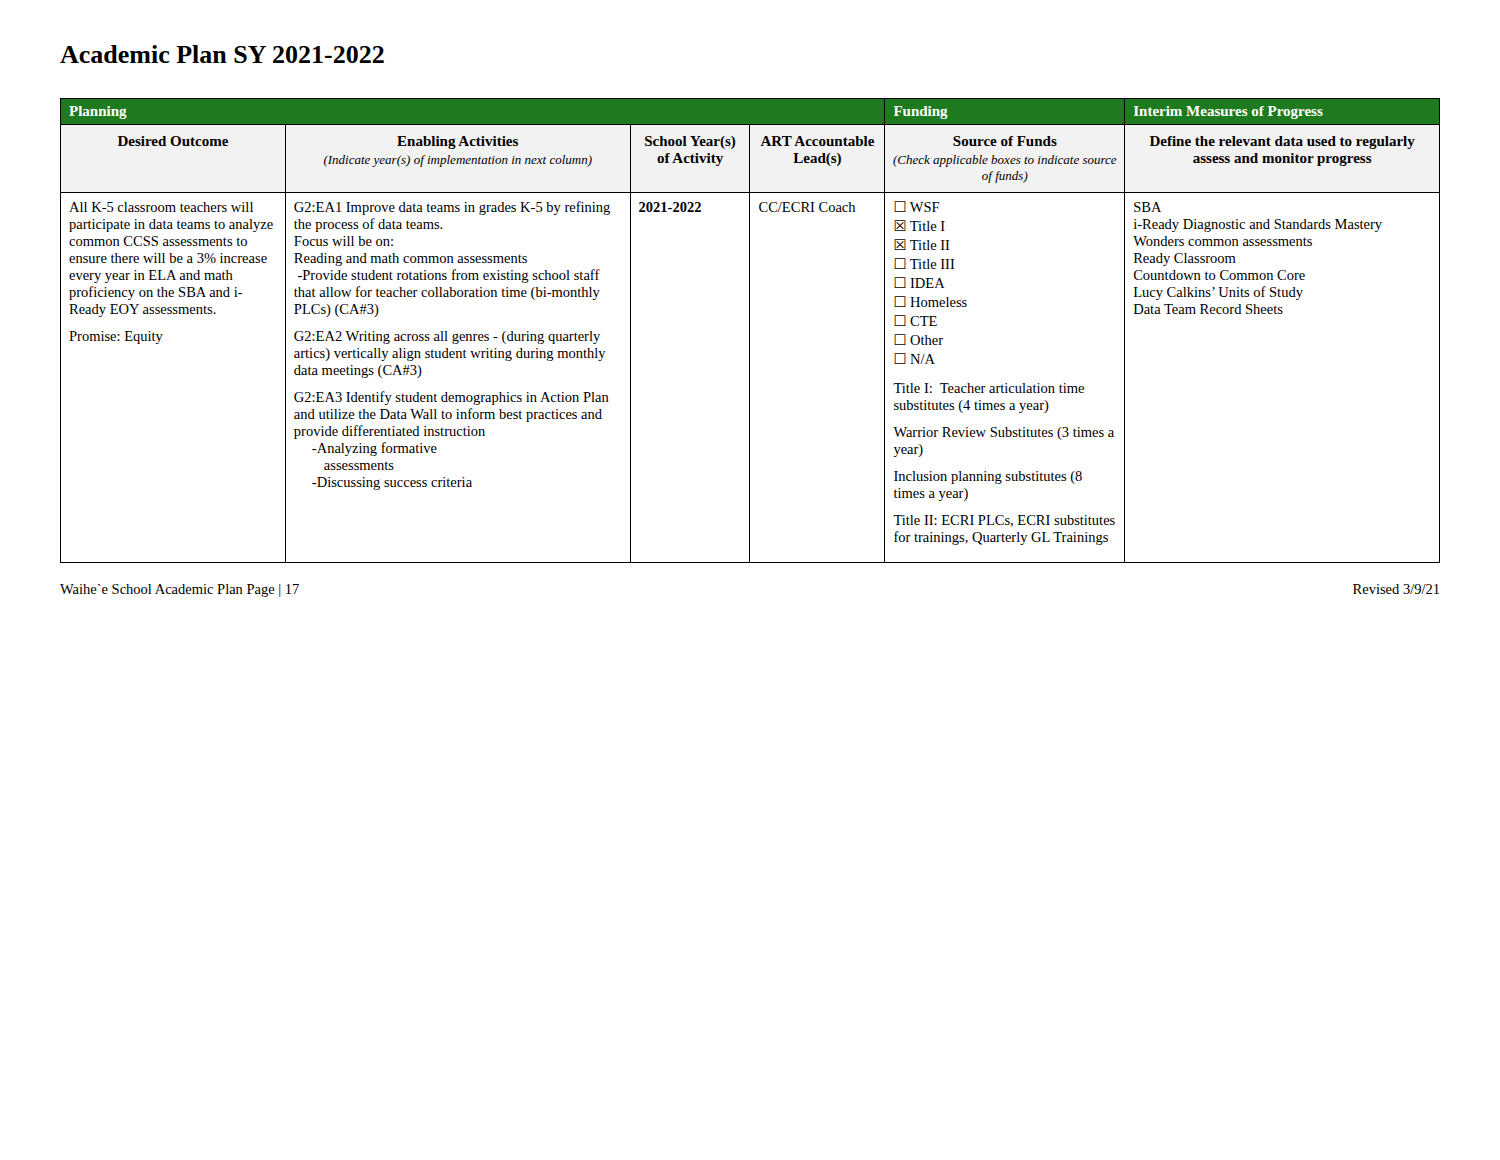Academic Plan SY 2021-2022
| Planning | Funding | Interim Measures of Progress |
| --- | --- | --- |
| Desired Outcome | Enabling Activities (Indicate year(s) of implementation in next column) | School Year(s) of Activity | ART Accountable Lead(s) | Source of Funds (Check applicable boxes to indicate source of funds) | Define the relevant data used to regularly assess and monitor progress |
| All K-5 classroom teachers will participate in data teams to analyze common CCSS assessments to ensure there will be a 3% increase every year in ELA and math proficiency on the SBA and i-Ready EOY assessments. Promise: Equity | G2:EA1 Improve data teams in grades K-5 by refining the process of data teams. Focus will be on: Reading and math common assessments -Provide student rotations from existing school staff that allow for teacher collaboration time (bi-monthly PLCs) (CA#3) G2:EA2 Writing across all genres - (during quarterly artics) vertically align student writing during monthly data meetings (CA#3) G2:EA3 Identify student demographics in Action Plan and utilize the Data Wall to inform best practices and provide differentiated instruction -Analyzing formative assessments -Discussing success criteria | 2021-2022 | CC/ECRI Coach | ☐ WSF ☒ Title I ☒ Title II ☐ Title III ☐ IDEA ☐ Homeless ☐ CTE ☐ Other ☐ N/A Title I: Teacher articulation time substitutes (4 times a year) Warrior Review Substitutes (3 times a year) Inclusion planning substitutes (8 times a year) Title II: ECRI PLCs, ECRI substitutes for trainings, Quarterly GL Trainings | SBA i-Ready Diagnostic and Standards Mastery Wonders common assessments Ready Classroom Countdown to Common Core Lucy Calkins’ Units of Study Data Team Record Sheets |
Waihe`e School Academic Plan Page | 17 Revised 3/9/21